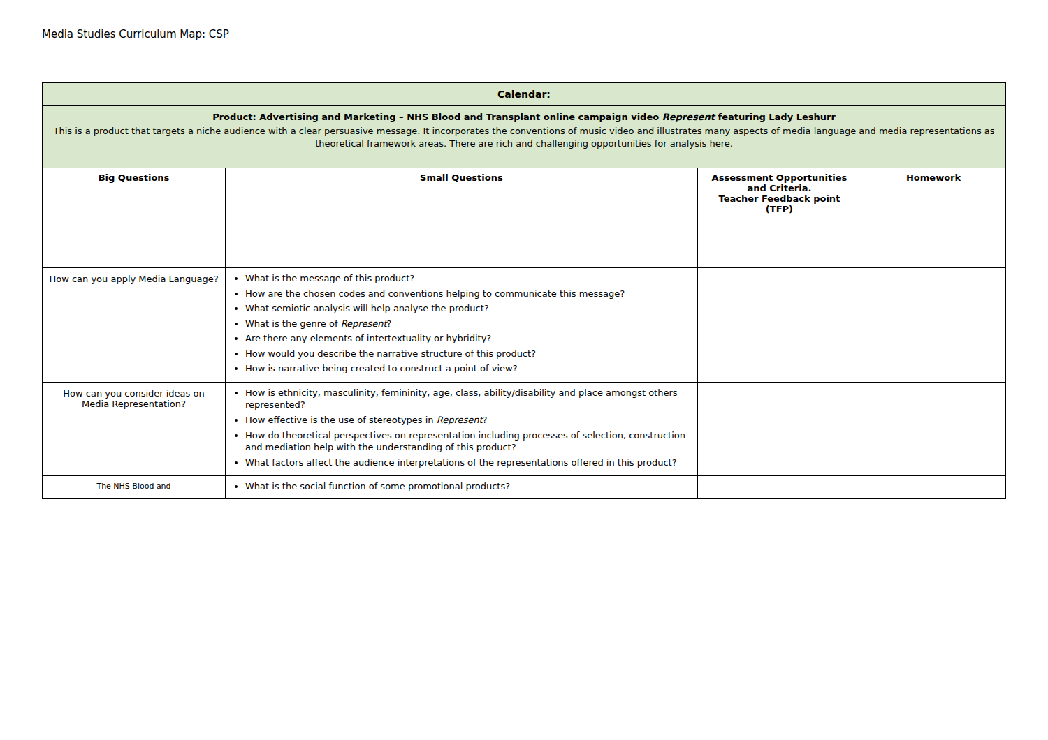Media Studies Curriculum Map: CSP
| Calendar: |
| Product: Advertising and Marketing – NHS Blood and Transplant online campaign video Represent featuring Lady Leshurr This is a product that targets a niche audience with a clear persuasive message. It incorporates the conventions of music video and illustrates many aspects of media language and media representations as theoretical framework areas. There are rich and challenging opportunities for analysis here. |
| Big Questions | Small Questions | Assessment Opportunities and Criteria. Teacher Feedback point (TFP) | Homework |
| How can you apply Media Language? | What is the message of this product? How are the chosen codes and conventions helping to communicate this message? What semiotic analysis will help analyse the product? What is the genre of Represent ? Are there any elements of intertextuality or hybridity? How would you describe the narrative structure of this product? How is narrative being created to construct a point of view? | | |
| How can you consider ideas on Media Representation? | How is ethnicity, masculinity, femininity, age, class, ability/disability and place amongst others represented? How effective is the use of stereotypes in Represent ? How do theoretical perspectives on representation including processes of selection, construction and mediation help with the understanding of this product? What factors affect the audience interpretations of the representations offered in this product? | | |
| The NHS Blood and | What is the social function of some promotional products? | | |